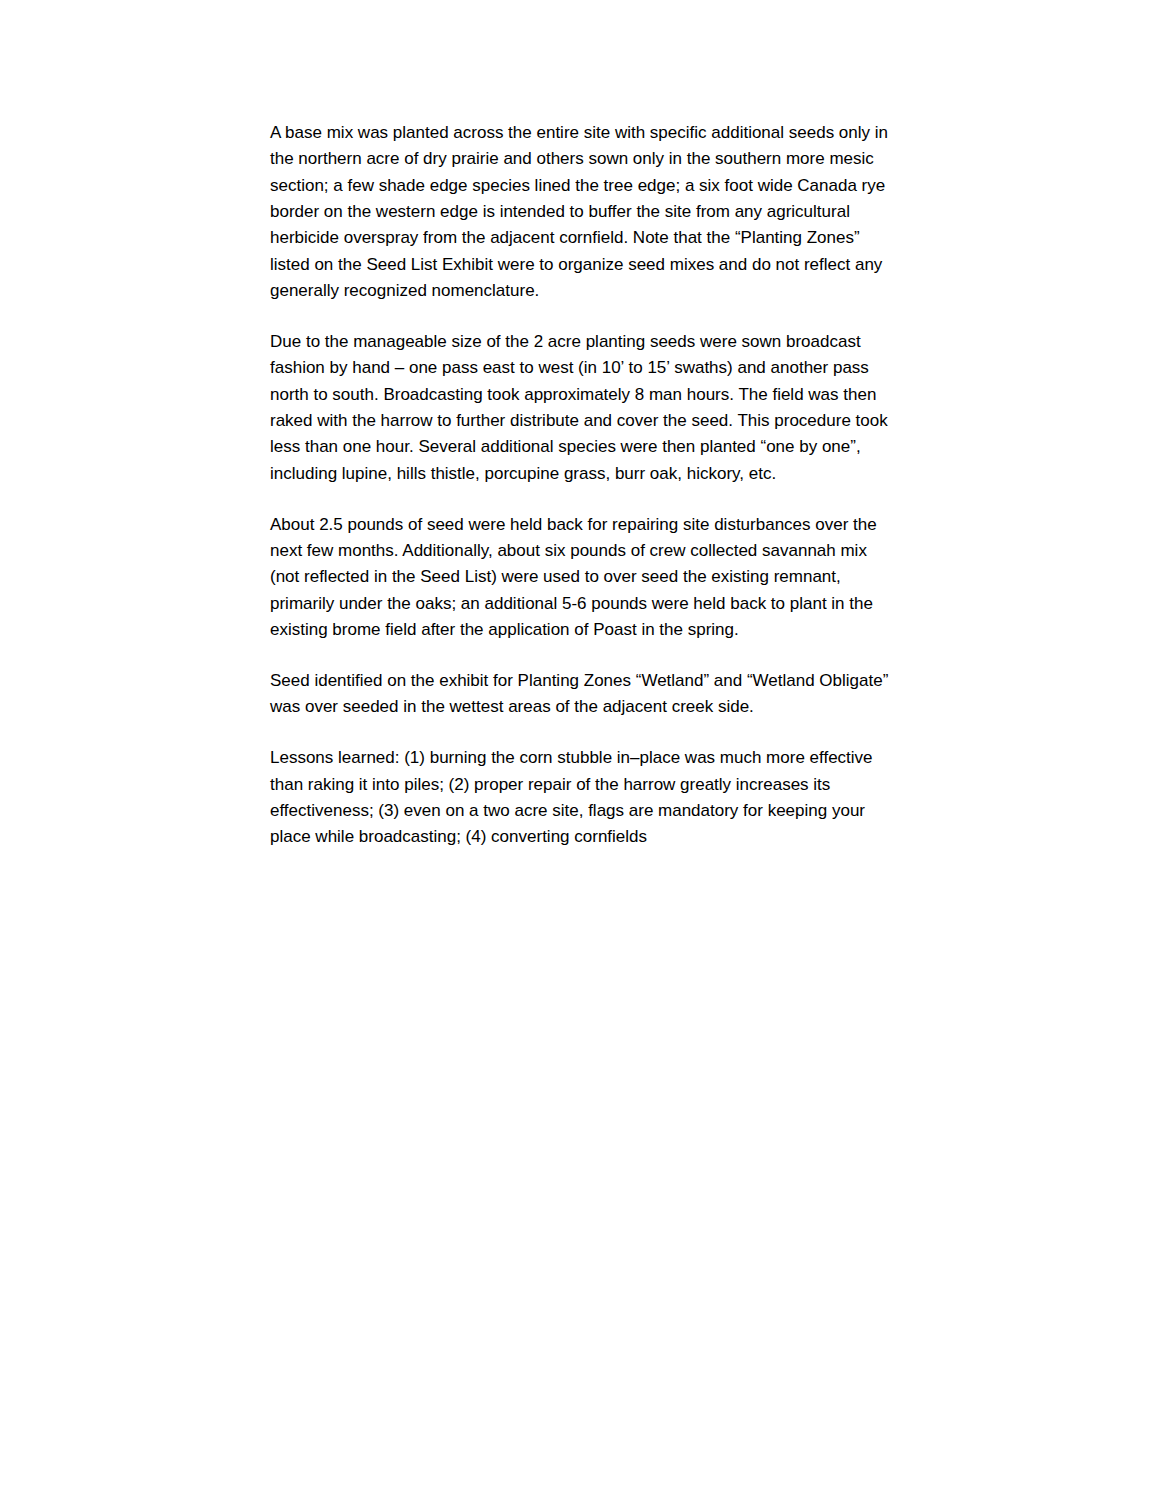A base mix was planted across the entire site with specific additional seeds only in the northern acre of dry prairie and others sown only in the southern more mesic section; a few shade edge species lined the tree edge; a six foot wide Canada rye border on the western edge is intended to buffer the site from any agricultural herbicide overspray from the adjacent cornfield. Note that the “Planting Zones” listed on the Seed List Exhibit were to organize seed mixes and do not reflect any generally recognized nomenclature.
Due to the manageable size of the 2 acre planting seeds were sown broadcast fashion by hand – one pass east to west (in 10’ to 15’ swaths) and another pass north to south. Broadcasting took approximately 8 man hours. The field was then raked with the harrow to further distribute and cover the seed. This procedure took less than one hour. Several additional species were then planted “one by one”, including lupine, hills thistle, porcupine grass, burr oak, hickory, etc.
About 2.5 pounds of seed were held back for repairing site disturbances over the next few months. Additionally, about six pounds of crew collected savannah mix (not reflected in the Seed List) were used to over seed the existing remnant, primarily under the oaks; an additional 5-6 pounds were held back to plant in the existing brome field after the application of Poast in the spring.
Seed identified on the exhibit for Planting Zones “Wetland” and “Wetland Obligate” was over seeded in the wettest areas of the adjacent creek side.
Lessons learned: (1) burning the corn stubble in–place was much more effective than raking it into piles; (2) proper repair of the harrow greatly increases its effectiveness; (3) even on a two acre site, flags are mandatory for keeping your place while broadcasting; (4) converting cornfields